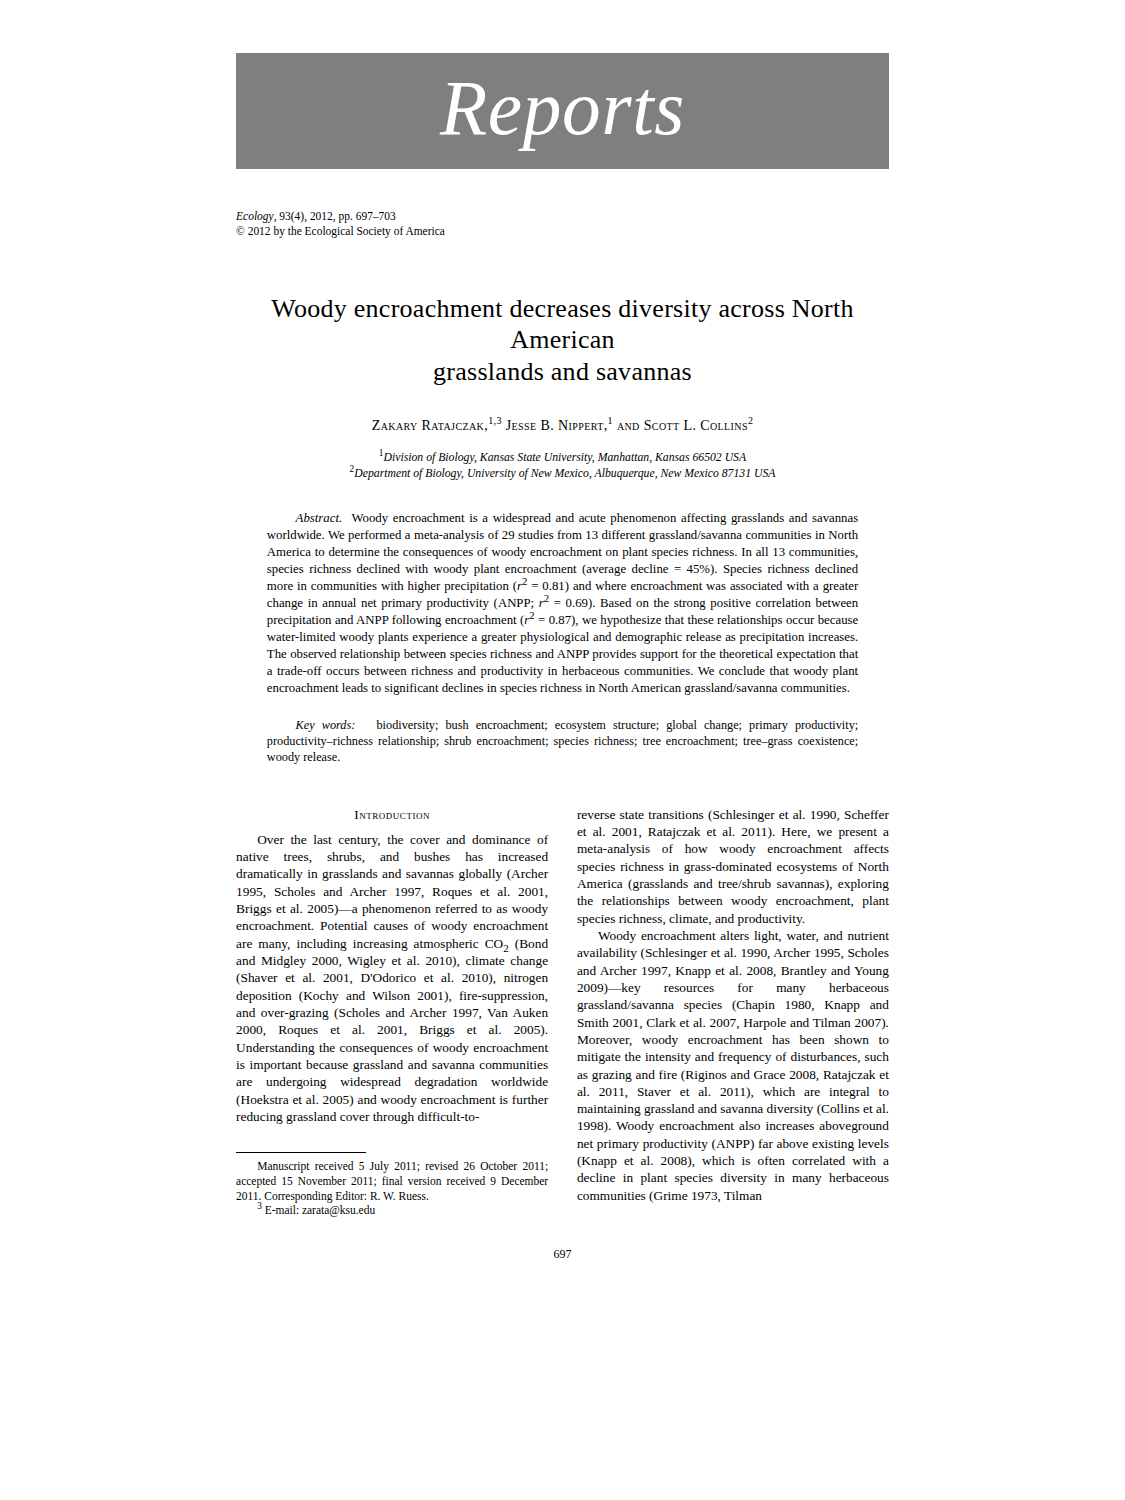Reports
Ecology, 93(4), 2012, pp. 697–703
© 2012 by the Ecological Society of America
Woody encroachment decreases diversity across North American
grasslands and savannas
Zakary Ratajczak,1,3 Jesse B. Nippert,1 and Scott L. Collins2
1Division of Biology, Kansas State University, Manhattan, Kansas 66502 USA
2Department of Biology, University of New Mexico, Albuquerque, New Mexico 87131 USA
Abstract. Woody encroachment is a widespread and acute phenomenon affecting grasslands and savannas worldwide. We performed a meta-analysis of 29 studies from 13 different grassland/savanna communities in North America to determine the consequences of woody encroachment on plant species richness. In all 13 communities, species richness declined with woody plant encroachment (average decline = 45%). Species richness declined more in communities with higher precipitation (r2 = 0.81) and where encroachment was associated with a greater change in annual net primary productivity (ANPP; r2 = 0.69). Based on the strong positive correlation between precipitation and ANPP following encroachment (r2 = 0.87), we hypothesize that these relationships occur because water-limited woody plants experience a greater physiological and demographic release as precipitation increases. The observed relationship between species richness and ANPP provides support for the theoretical expectation that a trade-off occurs between richness and productivity in herbaceous communities. We conclude that woody plant encroachment leads to significant declines in species richness in North American grassland/savanna communities.
Key words: biodiversity; bush encroachment; ecosystem structure; global change; primary productivity; productivity–richness relationship; shrub encroachment; species richness; tree encroachment; tree–grass coexistence; woody release.
Introduction
Over the last century, the cover and dominance of native trees, shrubs, and bushes has increased dramatically in grasslands and savannas globally (Archer 1995, Scholes and Archer 1997, Roques et al. 2001, Briggs et al. 2005)—a phenomenon referred to as woody encroachment. Potential causes of woody encroachment are many, including increasing atmospheric CO2 (Bond and Midgley 2000, Wigley et al. 2010), climate change (Shaver et al. 2001, D'Odorico et al. 2010), nitrogen deposition (Kochy and Wilson 2001), fire-suppression, and over-grazing (Scholes and Archer 1997, Van Auken 2000, Roques et al. 2001, Briggs et al. 2005). Understanding the consequences of woody encroachment is important because grassland and savanna communities are undergoing widespread degradation worldwide (Hoekstra et al. 2005) and woody encroachment is further reducing grassland cover through difficult-to-
Manuscript received 5 July 2011; revised 26 October 2011; accepted 15 November 2011; final version received 9 December 2011. Corresponding Editor: R. W. Ruess.
3 E-mail: zarata@ksu.edu
reverse state transitions (Schlesinger et al. 1990, Scheffer et al. 2001, Ratajczak et al. 2011). Here, we present a meta-analysis of how woody encroachment affects species richness in grass-dominated ecosystems of North America (grasslands and tree/shrub savannas), exploring the relationships between woody encroachment, plant species richness, climate, and productivity.
Woody encroachment alters light, water, and nutrient availability (Schlesinger et al. 1990, Archer 1995, Scholes and Archer 1997, Knapp et al. 2008, Brantley and Young 2009)—key resources for many herbaceous grassland/savanna species (Chapin 1980, Knapp and Smith 2001, Clark et al. 2007, Harpole and Tilman 2007). Moreover, woody encroachment has been shown to mitigate the intensity and frequency of disturbances, such as grazing and fire (Riginos and Grace 2008, Ratajczak et al. 2011, Staver et al. 2011), which are integral to maintaining grassland and savanna diversity (Collins et al. 1998). Woody encroachment also increases aboveground net primary productivity (ANPP) far above existing levels (Knapp et al. 2008), which is often correlated with a decline in plant species diversity in many herbaceous communities (Grime 1973, Tilman
697